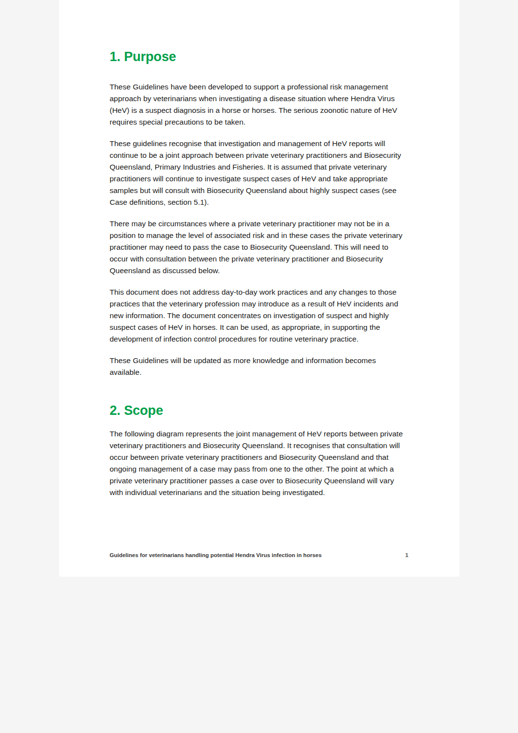1. Purpose
These Guidelines have been developed to support a professional risk management approach by veterinarians when investigating a disease situation where Hendra Virus (HeV) is a suspect diagnosis in a horse or horses. The serious zoonotic nature of HeV requires special precautions to be taken.
These guidelines recognise that investigation and management of HeV reports will continue to be a joint approach between private veterinary practitioners and Biosecurity Queensland, Primary Industries and Fisheries. It is assumed that private veterinary practitioners will continue to investigate suspect cases of HeV and take appropriate samples but will consult with Biosecurity Queensland about highly suspect cases (see Case definitions, section 5.1).
There may be circumstances where a private veterinary practitioner may not be in a position to manage the level of associated risk and in these cases the private veterinary practitioner may need to pass the case to Biosecurity Queensland. This will need to occur with consultation between the private veterinary practitioner and Biosecurity Queensland as discussed below.
This document does not address day-to-day work practices and any changes to those practices that the veterinary profession may introduce as a result of HeV incidents and new information. The document concentrates on investigation of suspect and highly suspect cases of HeV in horses. It can be used, as appropriate, in supporting the development of infection control procedures for routine veterinary practice.
These Guidelines will be updated as more knowledge and information becomes available.
2. Scope
The following diagram represents the joint management of HeV reports between private veterinary practitioners and Biosecurity Queensland. It recognises that consultation will occur between private veterinary practitioners and Biosecurity Queensland and that ongoing management of a case may pass from one to the other. The point at which a private veterinary practitioner passes a case over to Biosecurity Queensland will vary with individual veterinarians and the situation being investigated.
Guidelines for veterinarians handling potential Hendra Virus infection in horses 1